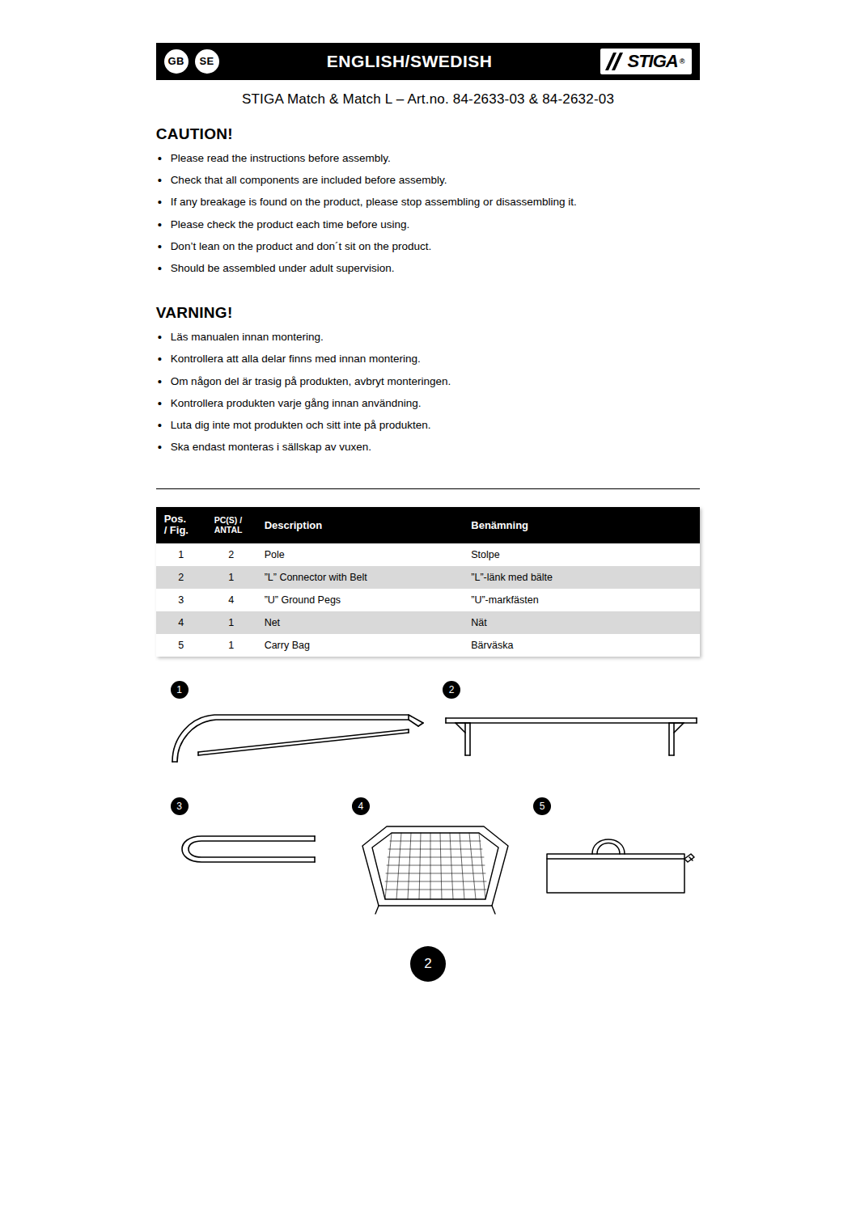GB SE
ENGLISH/SWEDISH
STIGA®
STIGA Match & Match L – Art.no. 84-2633-03 & 84-2632-03
CAUTION!
Please read the instructions before assembly.
Check that all components are included before assembly.
If any breakage is found on the product, please stop assembling or disassembling it.
Please check the product each time before using.
Don’t lean on the product and don´t sit on the product.
Should be assembled under adult supervision.
VARNING!
Läs manualen innan montering.
Kontrollera att alla delar finns med innan montering.
Om någon del är trasig på produkten, avbryt monteringen.
Kontrollera produkten varje gång innan användning.
Luta dig inte mot produkten och sitt inte på produkten.
Ska endast monteras i sällskap av vuxen.
| Pos. / Fig. | PC(S) / ANTAL | Description | Benämning |
| --- | --- | --- | --- |
| 1 | 2 | Pole | Stolpe |
| 2 | 1 | ”L” Connector with Belt | ”L”-länk med bälte |
| 3 | 4 | ”U” Ground Pegs | ”U”-markfästen |
| 4 | 1 | Net | Nät |
| 5 | 1 | Carry Bag | Bärväska |
1
2
3
4
5
2